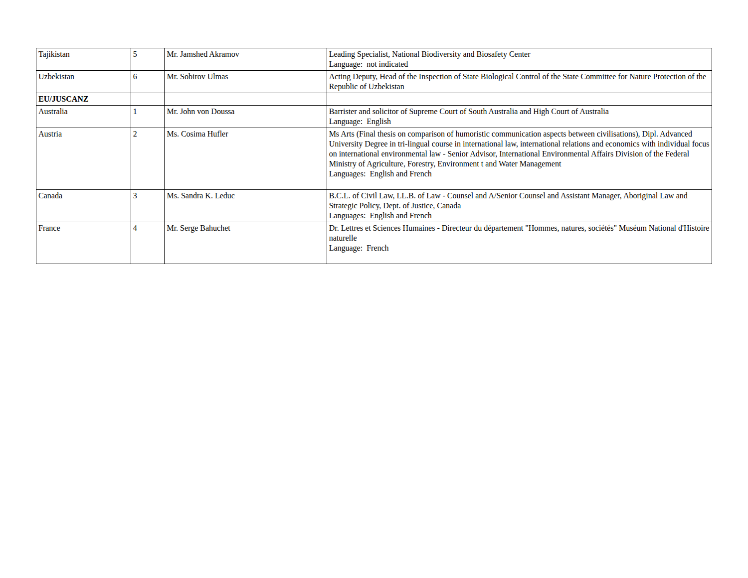| Tajikistan | 5 | Mr. Jamshed Akramov | Leading Specialist, National Biodiversity and Biosafety Center Language: not indicated |
| Uzbekistan | 6 | Mr. Sobirov Ulmas | Acting Deputy, Head of the Inspection of State Biological Control of the State Committee for Nature Protection of the Republic of Uzbekistan |
| EU/JUSCANZ | | | |
| Australia | 1 | Mr. John von Doussa | Barrister and solicitor of Supreme Court of South Australia and High Court of Australia Language: English |
| Austria | 2 | Ms. Cosima Hufler | Ms Arts (Final thesis on comparison of humoristic communication aspects between civilisations), Dipl. Advanced University Degree in tri-lingual course in international law, international relations and economics with individual focus on international environmental law - Senior Advisor, International Environmental Affairs Division of the Federal Ministry of Agriculture, Forestry, Environment t and Water Management Languages: English and French |
| Canada | 3 | Ms. Sandra K. Leduc | B.C.L. of Civil Law, LL.B. of Law - Counsel and A/Senior Counsel and Assistant Manager, Aboriginal Law and Strategic Policy, Dept. of Justice, Canada Languages: English and French |
| France | 4 | Mr. Serge Bahuchet | Dr. Lettres et Sciences Humaines - Directeur du département "Hommes, natures, sociétés" Muséum National d'Histoire naturelle Language: French |